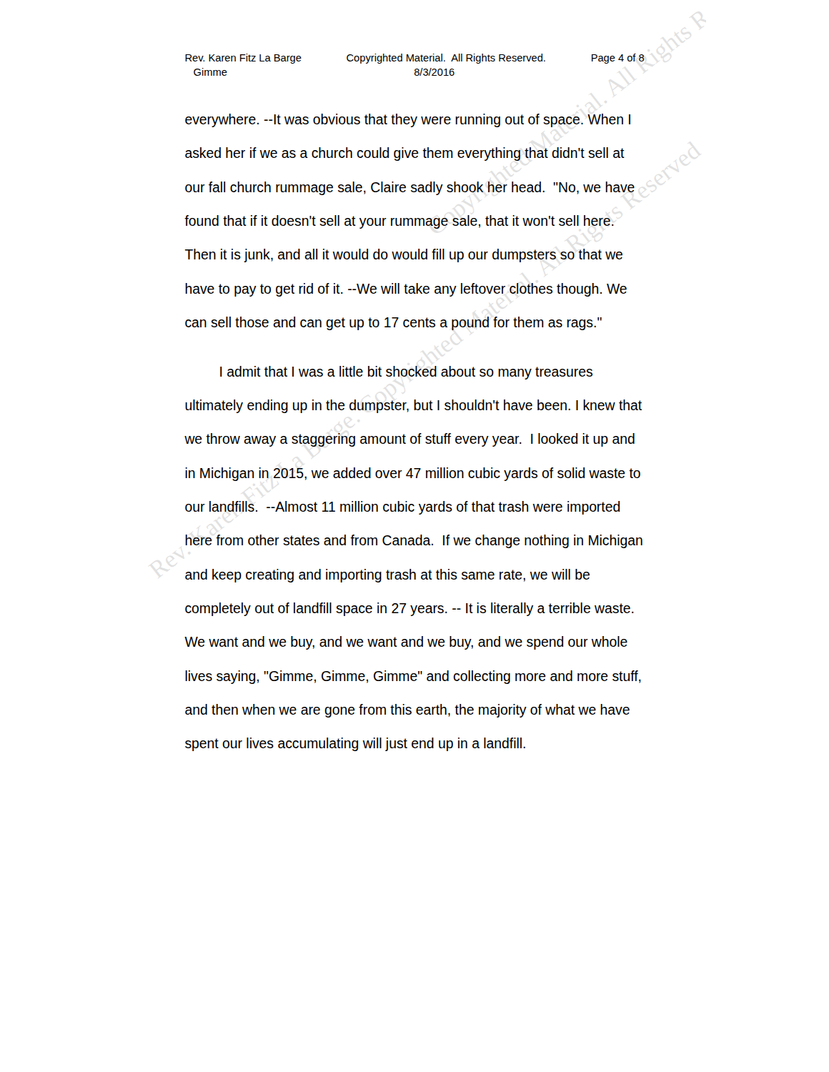Copyrighted Material. All Rights Reserved Rev. Karen Fitz La Barge. Copyrighted Material. All Rights Reserved
Rev. Karen Fitz La Barge
Copyrighted Material. All Rights Reserved.
Page 4 of 8
Gimme
8/3/2016
everywhere. --It was obvious that they were running out of space. When I asked her if we as a church could give them everything that didn't sell at our fall church rummage sale, Claire sadly shook her head. "No, we have found that if it doesn't sell at your rummage sale, that it won't sell here. Then it is junk, and all it would do would fill up our dumpsters so that we have to pay to get rid of it. --We will take any leftover clothes though. We can sell those and can get up to 17 cents a pound for them as rags."
I admit that I was a little bit shocked about so many treasures ultimately ending up in the dumpster, but I shouldn't have been. I knew that we throw away a staggering amount of stuff every year. I looked it up and in Michigan in 2015, we added over 47 million cubic yards of solid waste to our landfills. --Almost 11 million cubic yards of that trash were imported here from other states and from Canada. If we change nothing in Michigan and keep creating and importing trash at this same rate, we will be completely out of landfill space in 27 years. -- It is literally a terrible waste. We want and we buy, and we want and we buy, and we spend our whole lives saying, "Gimme, Gimme, Gimme" and collecting more and more stuff, and then when we are gone from this earth, the majority of what we have spent our lives accumulating will just end up in a landfill.